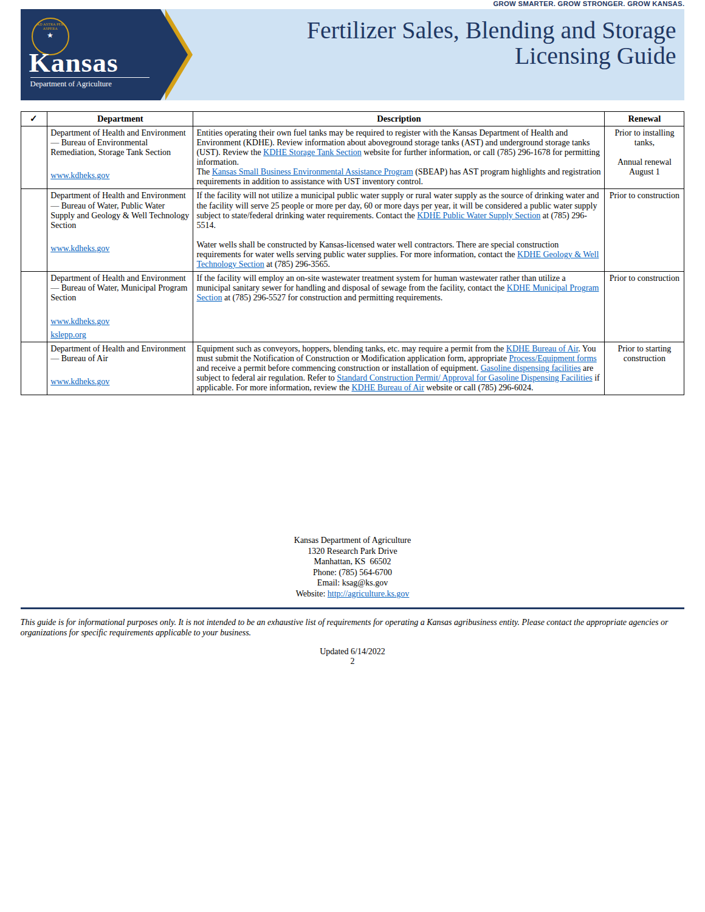GROW SMARTER. GROW STRONGER. GROW KANSAS.
Fertilizer Sales, Blending and Storage
Licensing Guide
AD ASTRA PER ASPERA ★
Kansas
Department of Agriculture
| ✓ | Department | Description | Renewal |
| --- | --- | --- | --- |
| | Department of Health and Environment — Bureau of Environmental Remediation, Storage Tank Section www.kdheks.gov | Entities operating their own fuel tanks may be required to register with the Kansas Department of Health and Environment (KDHE). Review information about aboveground storage tanks (AST) and underground storage tanks (UST). Review the KDHE Storage Tank Section website for further information, or call (785) 296-1678 for permitting information. The Kansas Small Business Environmental Assistance Program (SBEAP) has AST program highlights and registration requirements in addition to assistance with UST inventory control. | Prior to installing tanks, Annual renewal August 1 |
| | Department of Health and Environment — Bureau of Water, Public Water Supply and Geology & Well Technology Section www.kdheks.gov | If the facility will not utilize a municipal public water supply or rural water supply as the source of drinking water and the facility will serve 25 people or more per day, 60 or more days per year, it will be considered a public water supply subject to state/federal drinking water requirements. Contact the KDHE Public Water Supply Section at (785) 296-5514. Water wells shall be constructed by Kansas-licensed water well contractors. There are special construction requirements for water wells serving public water supplies. For more information, contact the KDHE Geology & Well Technology Section at (785) 296-3565. | Prior to construction |
| | Department of Health and Environment — Bureau of Water, Municipal Program Section www.kdheks.gov kslepp.org | If the facility will employ an on-site wastewater treatment system for human wastewater rather than utilize a municipal sanitary sewer for handling and disposal of sewage from the facility, contact the KDHE Municipal Program Section at (785) 296-5527 for construction and permitting requirements. | Prior to construction |
| | Department of Health and Environment — Bureau of Air www.kdheks.gov | Equipment such as conveyors, hoppers, blending tanks, etc. may require a permit from the KDHE Bureau of Air . You must submit the Notification of Construction or Modification application form, appropriate Process/Equipment forms and receive a permit before commencing construction or installation of equipment. Gasoline dispensing facilities are subject to federal air regulation. Refer to Standard Construction Permit/ Approval for Gasoline Dispensing Facilities if applicable. For more information, review the KDHE Bureau of Air website or call (785) 296-6024. | Prior to starting construction |
Kansas Department of Agriculture
1320 Research Park Drive
Manhattan, KS 66502
Phone: (785) 564-6700
Email: ksag@ks.gov
Website: http://agriculture.ks.gov
This guide is for informational purposes only. It is not intended to be an exhaustive list of requirements for operating a Kansas agribusiness entity. Please contact the appropriate agencies or organizations for specific requirements applicable to your business.
Updated 6/14/2022
2